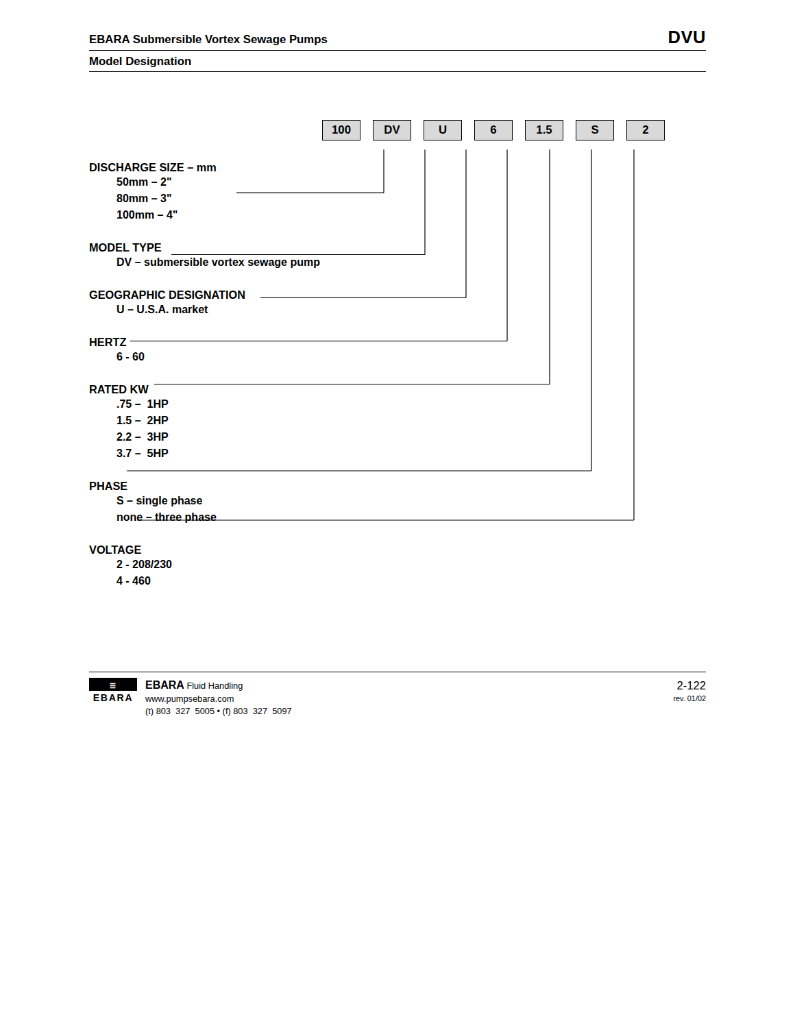EBARA Submersible Vortex Sewage Pumps
DVU
Model Designation
100
DV
U
6
1.5
S
2
DISCHARGE SIZE – mm
50mm – 2"
80mm – 3"
100mm – 4"
MODEL TYPE
DV – submersible vortex sewage pump
GEOGRAPHIC DESIGNATION
U – U.S.A. market
HERTZ
6 - 60
RATED KW
.75 – 1HP
1.5 – 2HP
2.2 – 3HP
3.7 – 5HP
PHASE
S – single phase
none – three phase
VOLTAGE
2 - 208/230
4 - 460
☰
EBARA
EBARA Fluid Handling
www.pumpsebara.com
(t) 803 327 5005 • (f) 803 327 5097
2-122
rev. 01/02